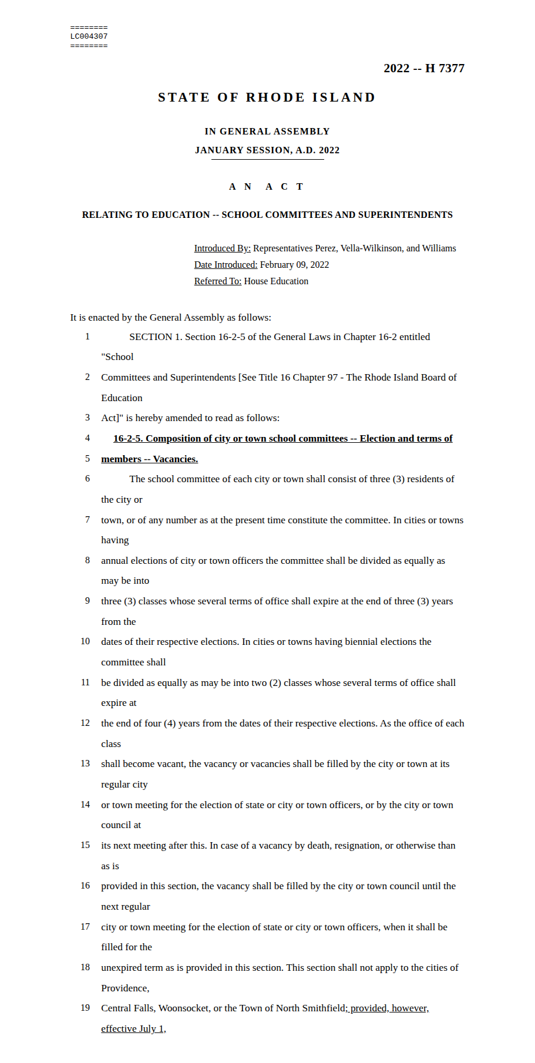========
LC004307
========
2022 -- H 7377
STATE OF RHODE ISLAND
IN GENERAL ASSEMBLY
JANUARY SESSION, A.D. 2022
A N A C T
RELATING TO EDUCATION -- SCHOOL COMMITTEES AND SUPERINTENDENTS
Introduced By: Representatives Perez, Vella-Wilkinson, and Williams
Date Introduced: February 09, 2022
Referred To: House Education
It is enacted by the General Assembly as follows:
SECTION 1. Section 16-2-5 of the General Laws in Chapter 16-2 entitled "School
Committees and Superintendents [See Title 16 Chapter 97 - The Rhode Island Board of Education
Act]" is hereby amended to read as follows:
16-2-5. Composition of city or town school committees -- Election and terms of
members -- Vacancies.
The school committee of each city or town shall consist of three (3) residents of the city or
town, or of any number as at the present time constitute the committee. In cities or towns having
annual elections of city or town officers the committee shall be divided as equally as may be into
three (3) classes whose several terms of office shall expire at the end of three (3) years from the
dates of their respective elections. In cities or towns having biennial elections the committee shall
be divided as equally as may be into two (2) classes whose several terms of office shall expire at
the end of four (4) years from the dates of their respective elections. As the office of each class
shall become vacant, the vacancy or vacancies shall be filled by the city or town at its regular city
or town meeting for the election of state or city or town officers, or by the city or town council at
its next meeting after this. In case of a vacancy by death, resignation, or otherwise than as is
provided in this section, the vacancy shall be filled by the city or town council until the next regular
city or town meeting for the election of state or city or town officers, when it shall be filled for the
unexpired term as is provided in this section. This section shall not apply to the cities of Providence,
Central Falls, Woonsocket, or the Town of North Smithfield; provided, however, effective July 1,